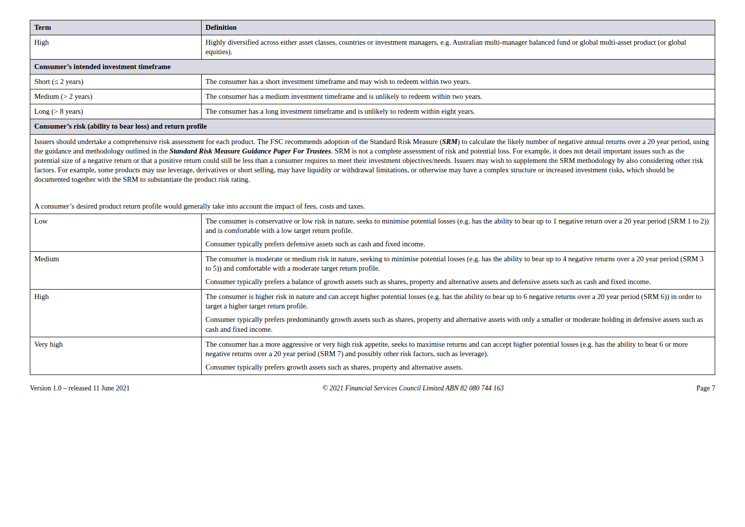| Term | Definition |
| --- | --- |
| High | Highly diversified across either asset classes, countries or investment managers, e.g. Australian multi-manager balanced fund or global multi-asset product (or global equities). |
| Consumer’s intended investment timeframe |
| Short (≤ 2 years) | The consumer has a short investment timeframe and may wish to redeem within two years. |
| Medium (> 2 years) | The consumer has a medium investment timeframe and is unlikely to redeem within two years. |
| Long (> 8 years) | The consumer has a long investment timeframe and is unlikely to redeem within eight years. |
| Consumer’s risk (ability to bear loss) and return profile |
| Issuers should undertake a comprehensive risk assessment for each product. The FSC recommends adoption of the Standard Risk Measure ( SRM ) to calculate the likely number of negative annual returns over a 20 year period, using the guidance and methodology outlined in the Standard Risk Measure Guidance Paper For Trustees . SRM is not a complete assessment of risk and potential loss. For example, it does not detail important issues such as the potential size of a negative return or that a positive return could still be less than a consumer requires to meet their investment objectives/needs. Issuers may wish to supplement the SRM methodology by also considering other risk factors. For example, some products may use leverage, derivatives or short selling, may have liquidity or withdrawal limitations, or otherwise may have a complex structure or increased investment risks, which should be documented together with the SRM to substantiate the product risk rating. A consumer’s desired product return profile would generally take into account the impact of fees, costs and taxes. |
| Low | The consumer is conservative or low risk in nature, seeks to minimise potential losses (e.g. has the ability to bear up to 1 negative return over a 20 year period (SRM 1 to 2)) and is comfortable with a low target return profile. Consumer typically prefers defensive assets such as cash and fixed income. |
| Medium | The consumer is moderate or medium risk in nature, seeking to minimise potential losses (e.g. has the ability to bear up to 4 negative returns over a 20 year period (SRM 3 to 5)) and comfortable with a moderate target return profile. Consumer typically prefers a balance of growth assets such as shares, property and alternative assets and defensive assets such as cash and fixed income. |
| High | The consumer is higher risk in nature and can accept higher potential losses (e.g. has the ability to bear up to 6 negative returns over a 20 year period (SRM 6)) in order to target a higher target return profile. Consumer typically prefers predominantly growth assets such as shares, property and alternative assets with only a smaller or moderate holding in defensive assets such as cash and fixed income. |
| Very high | The consumer has a more aggressive or very high risk appetite, seeks to maximise returns and can accept higher potential losses (e.g. has the ability to bear 6 or more negative returns over a 20 year period (SRM 7) and possibly other risk factors, such as leverage). Consumer typically prefers growth assets such as shares, property and alternative assets. |
Version 1.0 – released 11 June 2021
© 2021 Financial Services Council Limited ABN 82 080 744 163
Page 7